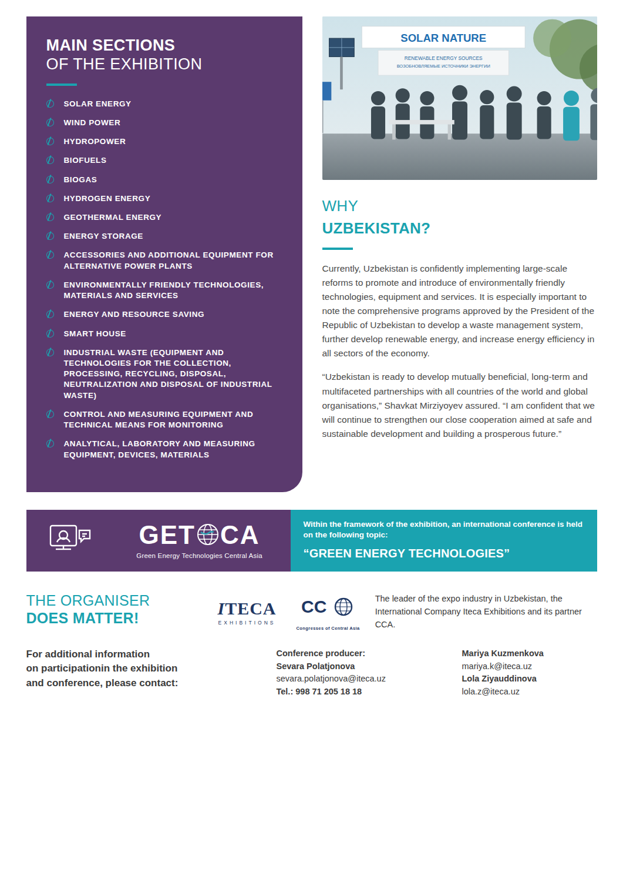MAIN SECTIONSOF THE EXHIBITION
SOLAR ENERGY
WIND POWER
HYDROPOWER
BIOFUELS
BIOGAS
HYDROGEN ENERGY
GEOTHERMAL ENERGY
ENERGY STORAGE
ACCESSORIES AND ADDITIONAL EQUIPMENT FOR ALTERNATIVE POWER PLANTS
ENVIRONMENTALLY FRIENDLY TECHNOLOGIES, MATERIALS AND SERVICES
ENERGY AND RESOURCE SAVING
SMART HOUSE
INDUSTRIAL WASTE (EQUIPMENT AND TECHNOLOGIES FOR THE COLLECTION, PROCESSING, RECYCLING, DISPOSAL, NEUTRALIZATION AND DISPOSAL OF INDUSTRIAL WASTE)
CONTROL AND MEASURING EQUIPMENT AND TECHNICAL MEANS FOR MONITORING
ANALYTICAL, LABORATORY AND MEASURING EQUIPMENT, DEVICES, MATERIALS
SOLAR NATURE RENEWABLE ENERGY SOURCES ВОЗОБНОВЛЯЕМЫЕ ИСТОЧНИКИ ЭНЕРГИИ
WHYUZBEKISTAN?
Currently, Uzbekistan is confidently implementing large-scale reforms to promote and introduce of environmentally friendly technologies, equipment and services. It is especially important to note the comprehensive programs approved by the President of the Republic of Uzbekistan to develop a waste management system, further develop renewable energy, and increase energy efficiency in all sectors of the economy.
“Uzbekistan is ready to develop mutually beneficial, long-term and multifaceted partnerships with all countries of the world and global organisations,” Shavkat Mirziyoyev assured. “I am confident that we will continue to strengthen our close cooperation aimed at safe and sustainable development and building a prosperous future.”
GET CA
Green Energy Technologies Central Asia
Within the framework of the exhibition, an international conference is held on the following topic:
“GREEN ENERGY TECHNOLOGIES”
THE ORGANISERDOES MATTER!
ITECA
EXHIBITIONS
CC
Congresses of Central Asia
The leader of the expo industry in Uzbekistan, the International Company Iteca Exhibitions and its partner CCA.
For additional information
on participationin the exhibition
and conference, please contact:
Conference producer:
Sevara Polatjonova
sevara.polatjonova@iteca.uz
Tel.: 998 71 205 18 18
Mariya Kuzmenkova
mariya.k@iteca.uz
Lola Ziyauddinova
lola.z@iteca.uz